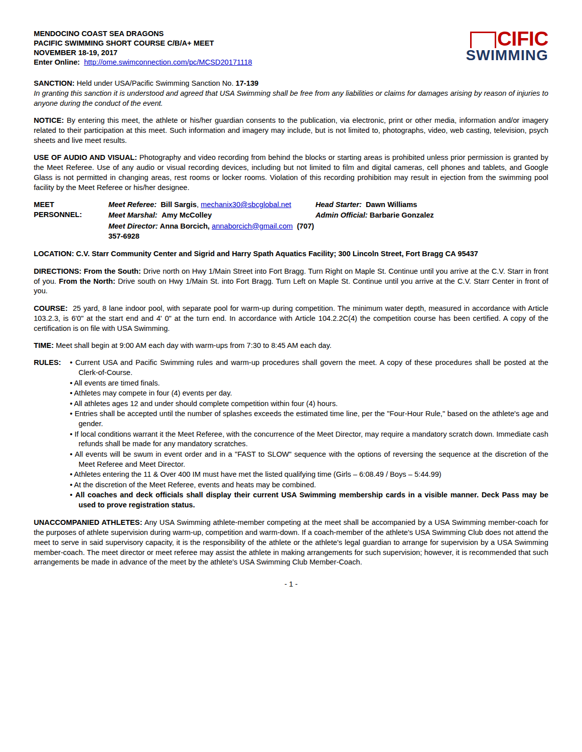MENDOCINO COAST SEA DRAGONS
PACIFIC SWIMMING SHORT COURSE C/B/A+ MEET
NOVEMBER 18-19, 2017
Enter Online: http://ome.swimconnection.com/pc/MCSD20171118
CIFIC
SWIMMING
SANCTION: Held under USA/Pacific Swimming Sanction No. 17-139
In granting this sanction it is understood and agreed that USA Swimming shall be free from any liabilities or claims for damages arising by reason of injuries to anyone during the conduct of the event.
NOTICE: By entering this meet, the athlete or his/her guardian consents to the publication, via electronic, print or other media, information and/or imagery related to their participation at this meet. Such information and imagery may include, but is not limited to, photographs, video, web casting, television, psych sheets and live meet results.
USE OF AUDIO AND VISUAL: Photography and video recording from behind the blocks or starting areas is prohibited unless prior permission is granted by the Meet Referee. Use of any audio or visual recording devices, including but not limited to film and digital cameras, cell phones and tablets, and Google Glass is not permitted in changing areas, rest rooms or locker rooms. Violation of this recording prohibition may result in ejection from the swimming pool facility by the Meet Referee or his/her designee.
MEET PERSONNEL:
Meet Referee: Bill Sargis, mechanix30@sbcglobal.net
Head Starter: Dawn Williams
Meet Marshal: Amy McColley
Admin Official: Barbarie Gonzalez
Meet Director: Anna Borcich, annaborcich@gmail.com (707) 357-6928
LOCATION: C.V. Starr Community Center and Sigrid and Harry Spath Aquatics Facility; 300 Lincoln Street, Fort Bragg CA 95437
DIRECTIONS: From the South: Drive north on Hwy 1/Main Street into Fort Bragg. Turn Right on Maple St. Continue until you arrive at the C.V. Starr in front of you. From the North: Drive south on Hwy 1/Main St. into Fort Bragg. Turn Left on Maple St. Continue until you arrive at the C.V. Starr Center in front of you.
COURSE: 25 yard, 8 lane indoor pool, with separate pool for warm-up during competition. The minimum water depth, measured in accordance with Article 103.2.3, is 6'0" at the start end and 4' 0" at the turn end. In accordance with Article 104.2.2C(4) the competition course has been certified. A copy of the certification is on file with USA Swimming.
TIME: Meet shall begin at 9:00 AM each day with warm-ups from 7:30 to 8:45 AM each day.
RULES:
• Current USA and Pacific Swimming rules and warm-up procedures shall govern the meet. A copy of these procedures shall be posted at the Clerk-of-Course.
• All events are timed finals.
• Athletes may compete in four (4) events per day.
• All athletes ages 12 and under should complete competition within four (4) hours.
• Entries shall be accepted until the number of splashes exceeds the estimated time line, per the "Four-Hour Rule," based on the athlete's age and gender.
• If local conditions warrant it the Meet Referee, with the concurrence of the Meet Director, may require a mandatory scratch down. Immediate cash refunds shall be made for any mandatory scratches.
• All events will be swum in event order and in a "FAST to SLOW" sequence with the options of reversing the sequence at the discretion of the Meet Referee and Meet Director.
• Athletes entering the 11 & Over 400 IM must have met the listed qualifying time (Girls – 6:08.49 / Boys – 5:44.99)
• At the discretion of the Meet Referee, events and heats may be combined.
• All coaches and deck officials shall display their current USA Swimming membership cards in a visible manner. Deck Pass may be used to prove registration status.
UNACCOMPANIED ATHLETES: Any USA Swimming athlete-member competing at the meet shall be accompanied by a USA Swimming member-coach for the purposes of athlete supervision during warm-up, competition and warm-down. If a coach-member of the athlete's USA Swimming Club does not attend the meet to serve in said supervisory capacity, it is the responsibility of the athlete or the athlete's legal guardian to arrange for supervision by a USA Swimming member-coach. The meet director or meet referee may assist the athlete in making arrangements for such supervision; however, it is recommended that such arrangements be made in advance of the meet by the athlete's USA Swimming Club Member-Coach.
- 1 -